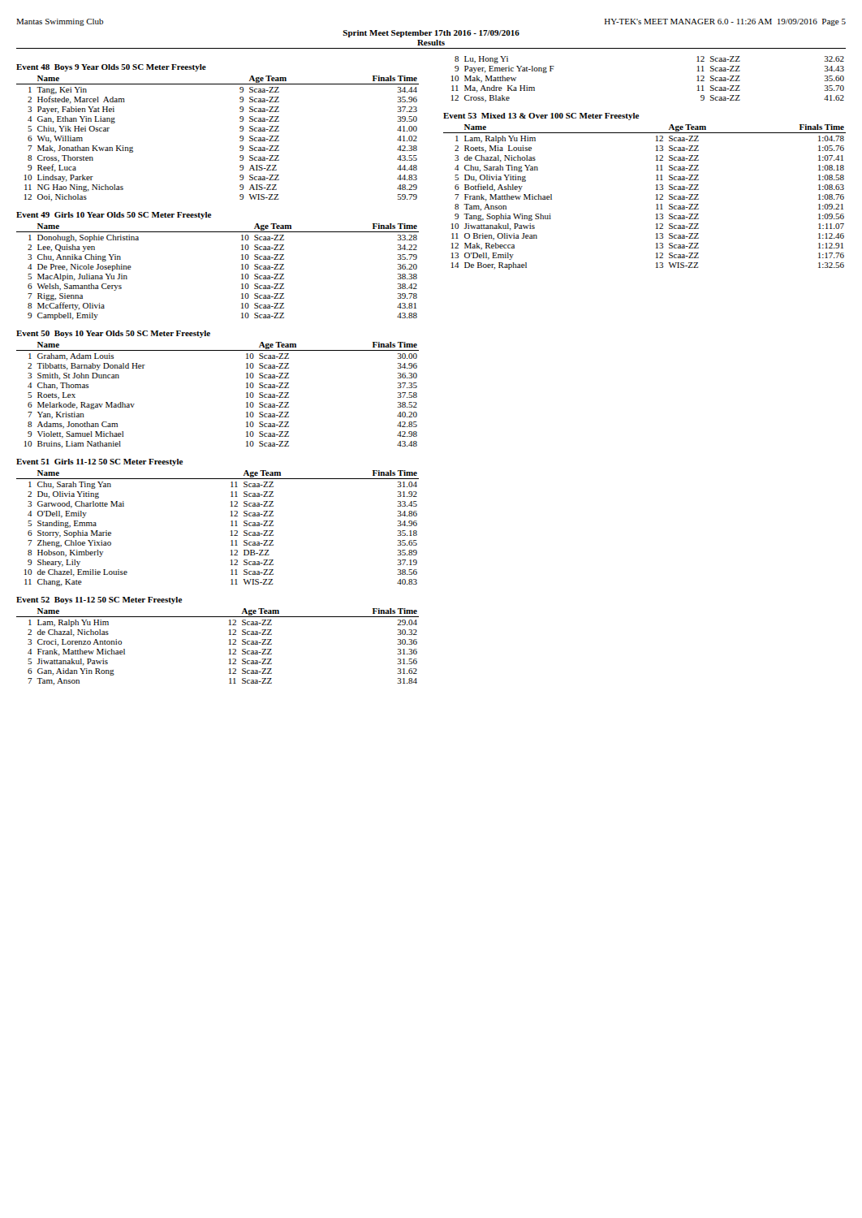Mantas Swimming Club
HY-TEK's MEET MANAGER 6.0 - 11:26 AM 19/09/2016 Page 5
Sprint Meet September 17th 2016 - 17/09/2016
Results
Event 48 Boys 9 Year Olds 50 SC Meter Freestyle
| | Name | | Age Team | Finals Time |
| --- | --- | --- | --- | --- |
| 1 | Tang, Kei Yin | 9 | Scaa-ZZ | 34.44 |
| 2 | Hofstede, Marcel Adam | 9 | Scaa-ZZ | 35.96 |
| 3 | Payer, Fabien Yat Hei | 9 | Scaa-ZZ | 37.23 |
| 4 | Gan, Ethan Yin Liang | 9 | Scaa-ZZ | 39.50 |
| 5 | Chiu, Yik Hei Oscar | 9 | Scaa-ZZ | 41.00 |
| 6 | Wu, William | 9 | Scaa-ZZ | 41.02 |
| 7 | Mak, Jonathan Kwan King | 9 | Scaa-ZZ | 42.38 |
| 8 | Cross, Thorsten | 9 | Scaa-ZZ | 43.55 |
| 9 | Reef, Luca | 9 | AIS-ZZ | 44.48 |
| 10 | Lindsay, Parker | 9 | Scaa-ZZ | 44.83 |
| 11 | NG Hao Ning, Nicholas | 9 | AIS-ZZ | 48.29 |
| 12 | Ooi, Nicholas | 9 | WIS-ZZ | 59.79 |
Event 49 Girls 10 Year Olds 50 SC Meter Freestyle
| | Name | | Age Team | Finals Time |
| --- | --- | --- | --- | --- |
| 1 | Donohugh, Sophie Christina | 10 | Scaa-ZZ | 33.28 |
| 2 | Lee, Quisha yen | 10 | Scaa-ZZ | 34.22 |
| 3 | Chu, Annika Ching Yin | 10 | Scaa-ZZ | 35.79 |
| 4 | De Pree, Nicole Josephine | 10 | Scaa-ZZ | 36.20 |
| 5 | MacAlpin, Juliana Yu Jin | 10 | Scaa-ZZ | 38.38 |
| 6 | Welsh, Samantha Cerys | 10 | Scaa-ZZ | 38.42 |
| 7 | Rigg, Sienna | 10 | Scaa-ZZ | 39.78 |
| 8 | McCafferty, Olivia | 10 | Scaa-ZZ | 43.81 |
| 9 | Campbell, Emily | 10 | Scaa-ZZ | 43.88 |
Event 50 Boys 10 Year Olds 50 SC Meter Freestyle
| | Name | | Age Team | Finals Time |
| --- | --- | --- | --- | --- |
| 1 | Graham, Adam Louis | 10 | Scaa-ZZ | 30.00 |
| 2 | Tibbatts, Barnaby Donald Her | 10 | Scaa-ZZ | 34.96 |
| 3 | Smith, St John Duncan | 10 | Scaa-ZZ | 36.30 |
| 4 | Chan, Thomas | 10 | Scaa-ZZ | 37.35 |
| 5 | Roets, Lex | 10 | Scaa-ZZ | 37.58 |
| 6 | Melarkode, Ragav Madhav | 10 | Scaa-ZZ | 38.52 |
| 7 | Yan, Kristian | 10 | Scaa-ZZ | 40.20 |
| 8 | Adams, Jonothan Cam | 10 | Scaa-ZZ | 42.85 |
| 9 | Violett, Samuel Michael | 10 | Scaa-ZZ | 42.98 |
| 10 | Bruins, Liam Nathaniel | 10 | Scaa-ZZ | 43.48 |
Event 51 Girls 11-12 50 SC Meter Freestyle
| | Name | | Age Team | Finals Time |
| --- | --- | --- | --- | --- |
| 1 | Chu, Sarah Ting Yan | 11 | Scaa-ZZ | 31.04 |
| 2 | Du, Olivia Yiting | 11 | Scaa-ZZ | 31.92 |
| 3 | Garwood, Charlotte Mai | 12 | Scaa-ZZ | 33.45 |
| 4 | O'Dell, Emily | 12 | Scaa-ZZ | 34.86 |
| 5 | Standing, Emma | 11 | Scaa-ZZ | 34.96 |
| 6 | Storry, Sophia Marie | 12 | Scaa-ZZ | 35.18 |
| 7 | Zheng, Chloe Yixiao | 11 | Scaa-ZZ | 35.65 |
| 8 | Hobson, Kimberly | 12 | DB-ZZ | 35.89 |
| 9 | Sheary, Lily | 12 | Scaa-ZZ | 37.19 |
| 10 | de Chazel, Emilie Louise | 11 | Scaa-ZZ | 38.56 |
| 11 | Chang, Kate | 11 | WIS-ZZ | 40.83 |
Event 52 Boys 11-12 50 SC Meter Freestyle
| | Name | | Age Team | Finals Time |
| --- | --- | --- | --- | --- |
| 1 | Lam, Ralph Yu Him | 12 | Scaa-ZZ | 29.04 |
| 2 | de Chazal, Nicholas | 12 | Scaa-ZZ | 30.32 |
| 3 | Croci, Lorenzo Antonio | 12 | Scaa-ZZ | 30.36 |
| 4 | Frank, Matthew Michael | 12 | Scaa-ZZ | 31.36 |
| 5 | Jiwattanakul, Pawis | 12 | Scaa-ZZ | 31.56 |
| 6 | Gan, Aidan Yin Rong | 12 | Scaa-ZZ | 31.62 |
| 7 | Tam, Anson | 11 | Scaa-ZZ | 31.84 |
| 8 | Lu, Hong Yi | 12 | Scaa-ZZ | 32.62 |
| 9 | Payer, Emeric Yat-long F | 11 | Scaa-ZZ | 34.43 |
| 10 | Mak, Matthew | 12 | Scaa-ZZ | 35.60 |
| 11 | Ma, Andre Ka Him | 11 | Scaa-ZZ | 35.70 |
| 12 | Cross, Blake | 9 | Scaa-ZZ | 41.62 |
Event 53 Mixed 13 & Over 100 SC Meter Freestyle
| | Name | | Age Team | Finals Time |
| --- | --- | --- | --- | --- |
| 1 | Lam, Ralph Yu Him | 12 | Scaa-ZZ | 1:04.78 |
| 2 | Roets, Mia Louise | 13 | Scaa-ZZ | 1:05.76 |
| 3 | de Chazal, Nicholas | 12 | Scaa-ZZ | 1:07.41 |
| 4 | Chu, Sarah Ting Yan | 11 | Scaa-ZZ | 1:08.18 |
| 5 | Du, Olivia Yiting | 11 | Scaa-ZZ | 1:08.58 |
| 6 | Botfield, Ashley | 13 | Scaa-ZZ | 1:08.63 |
| 7 | Frank, Matthew Michael | 12 | Scaa-ZZ | 1:08.76 |
| 8 | Tam, Anson | 11 | Scaa-ZZ | 1:09.21 |
| 9 | Tang, Sophia Wing Shui | 13 | Scaa-ZZ | 1:09.56 |
| 10 | Jiwattanakul, Pawis | 12 | Scaa-ZZ | 1:11.07 |
| 11 | O Brien, Olivia Jean | 13 | Scaa-ZZ | 1:12.46 |
| 12 | Mak, Rebecca | 13 | Scaa-ZZ | 1:12.91 |
| 13 | O'Dell, Emily | 12 | Scaa-ZZ | 1:17.76 |
| 14 | De Boer, Raphael | 13 | WIS-ZZ | 1:32.56 |